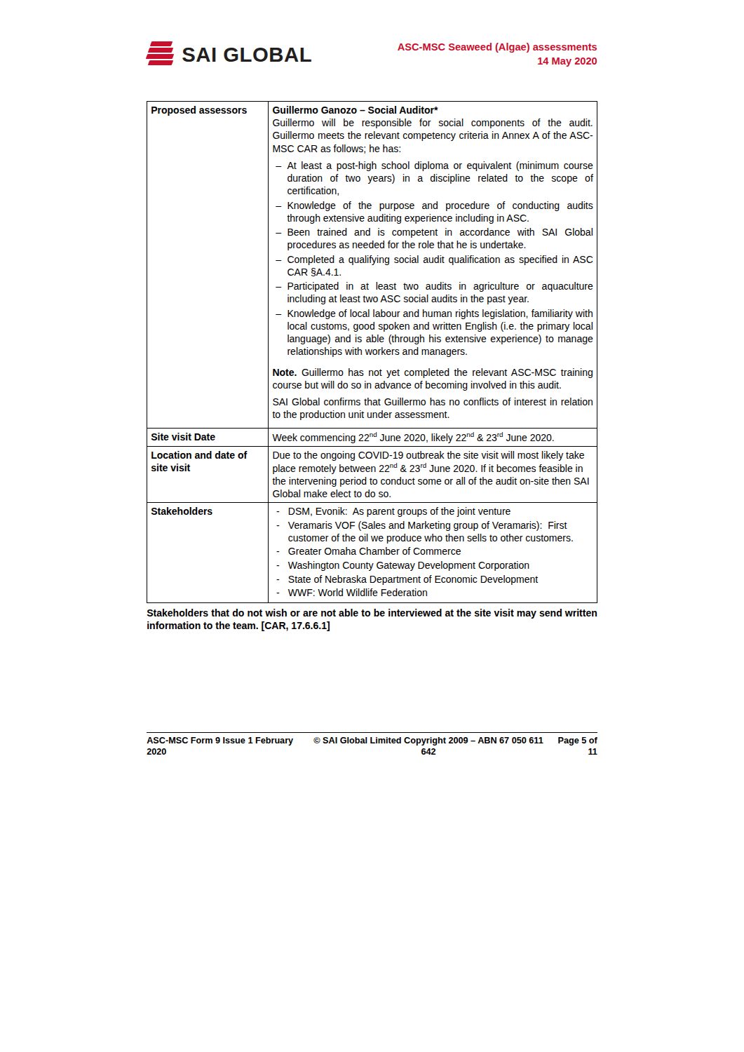SAI GLOBAL
ASC-MSC Seaweed (Algae) assessments
14 May 2020
| Proposed assessors | Guillermo Ganozo – Social Auditor* Guillermo will be responsible for social components of the audit. Guillermo meets the relevant competency criteria in Annex A of the ASC-MSC CAR as follows; he has: At least a post-high school diploma or equivalent (minimum course duration of two years) in a discipline related to the scope of certification, Knowledge of the purpose and procedure of conducting audits through extensive auditing experience including in ASC. Been trained and is competent in accordance with SAI Global procedures as needed for the role that he is undertake. Completed a qualifying social audit qualification as specified in ASC CAR §A.4.1. Participated in at least two audits in agriculture or aquaculture including at least two ASC social audits in the past year. Knowledge of local labour and human rights legislation, familiarity with local customs, good spoken and written English (i.e. the primary local language) and is able (through his extensive experience) to manage relationships with workers and managers. Note. Guillermo has not yet completed the relevant ASC-MSC training course but will do so in advance of becoming involved in this audit. SAI Global confirms that Guillermo has no conflicts of interest in relation to the production unit under assessment. |
| Site visit Date | Week commencing 22 nd June 2020, likely 22 nd & 23 rd June 2020. |
| Location and date of site visit | Due to the ongoing COVID-19 outbreak the site visit will most likely take place remotely between 22 nd & 23 rd June 2020. If it becomes feasible in the intervening period to conduct some or all of the audit on-site then SAI Global make elect to do so. |
| Stakeholders | DSM, Evonik: As parent groups of the joint venture Veramaris VOF (Sales and Marketing group of Veramaris): First customer of the oil we produce who then sells to other customers. Greater Omaha Chamber of Commerce Washington County Gateway Development Corporation State of Nebraska Department of Economic Development WWF: World Wildlife Federation |
Stakeholders that do not wish or are not able to be interviewed at the site visit may send written information to the team. [CAR, 17.6.6.1]
| ASC-MSC Form 9 Issue 1 February 2020 | © SAI Global Limited Copyright 2009 – ABN 67 050 611 642 | Page 5 of 11 |